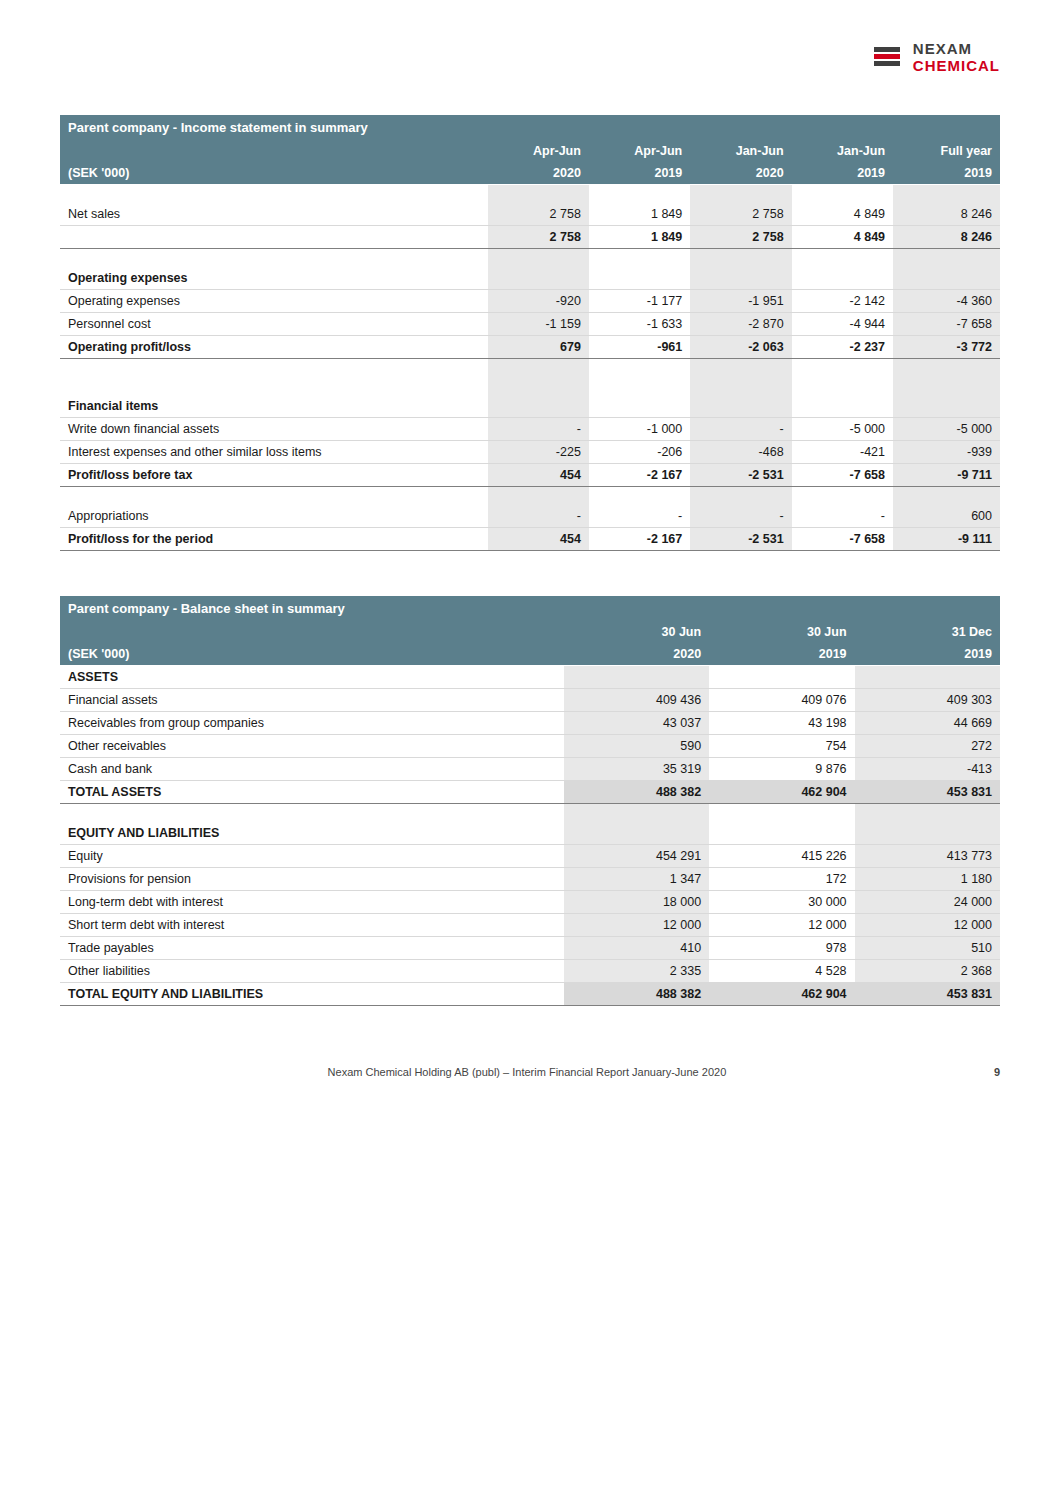NEXAM
CHEMICAL
Parent company - Income statement in summary
| | Apr-Jun | Apr-Jun | Jan-Jun | Jan-Jun | Full year |
| --- | --- | --- | --- | --- | --- |
| (SEK '000) | 2020 | 2019 | 2020 | 2019 | 2019 |
| Net sales | 2 758 | 1 849 | 2 758 | 4 849 | 8 246 |
| | 2 758 | 1 849 | 2 758 | 4 849 | 8 246 |
| Operating expenses | | | | | |
| Operating expenses | -920 | -1 177 | -1 951 | -2 142 | -4 360 |
| Personnel cost | -1 159 | -1 633 | -2 870 | -4 944 | -7 658 |
| Operating profit/loss | 679 | -961 | -2 063 | -2 237 | -3 772 |
| Financial items | | | | | |
| Write down financial assets | - | -1 000 | - | -5 000 | -5 000 |
| Interest expenses and other similar loss items | -225 | -206 | -468 | -421 | -939 |
| Profit/loss before tax | 454 | -2 167 | -2 531 | -7 658 | -9 711 |
| Appropriations | - | - | - | - | 600 |
| Profit/loss for the period | 454 | -2 167 | -2 531 | -7 658 | -9 111 |
Parent company - Balance sheet in summary
| | 30 Jun | 30 Jun | 31 Dec |
| --- | --- | --- | --- |
| (SEK '000) | 2020 | 2019 | 2019 |
| ASSETS | | | |
| Financial assets | 409 436 | 409 076 | 409 303 |
| Receivables from group companies | 43 037 | 43 198 | 44 669 |
| Other receivables | 590 | 754 | 272 |
| Cash and bank | 35 319 | 9 876 | -413 |
| TOTAL ASSETS | 488 382 | 462 904 | 453 831 |
| EQUITY AND LIABILITIES | | | |
| Equity | 454 291 | 415 226 | 413 773 |
| Provisions for pension | 1 347 | 172 | 1 180 |
| Long-term debt with interest | 18 000 | 30 000 | 24 000 |
| Short term debt with interest | 12 000 | 12 000 | 12 000 |
| Trade payables | 410 | 978 | 510 |
| Other liabilities | 2 335 | 4 528 | 2 368 |
| TOTAL EQUITY AND LIABILITIES | 488 382 | 462 904 | 453 831 |
Nexam Chemical Holding AB (publ) – Interim Financial Report January-June 2020 9